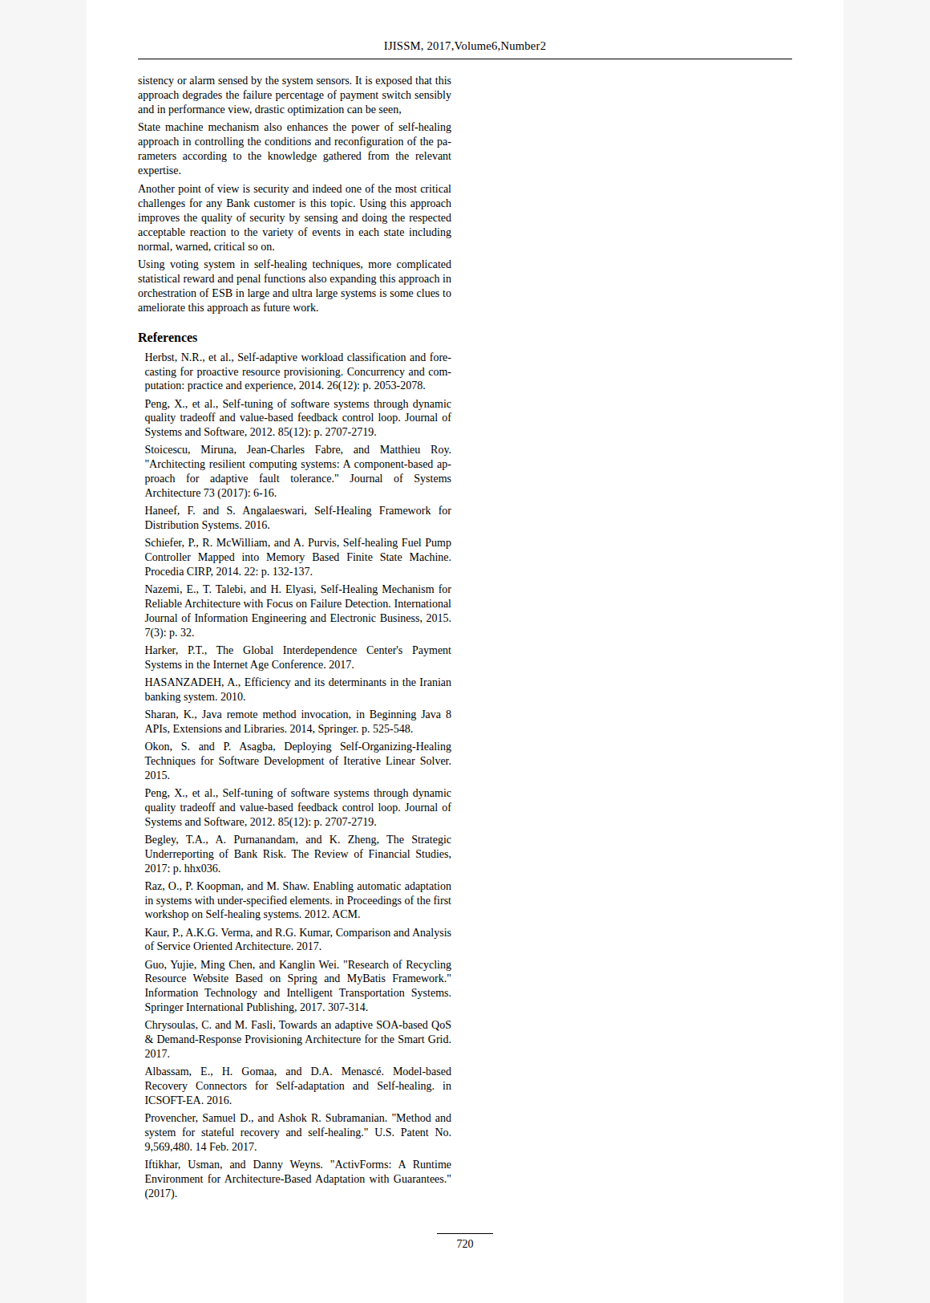IJISSM, 2017,Volume6,Number2
sistency or alarm sensed by the system sensors. It is exposed that this approach degrades the failure percentage of payment switch sensibly and in performance view, drastic optimization can be seen,
State machine mechanism also enhances the power of self-healing approach in controlling the conditions and reconfiguration of the parameters according to the knowledge gathered from the relevant expertise.
Another point of view is security and indeed one of the most critical challenges for any Bank customer is this topic. Using this approach improves the quality of security by sensing and doing the respected acceptable reaction to the variety of events in each state including normal, warned, critical so on.
Using voting system in self-healing techniques, more complicated statistical reward and penal functions also expanding this approach in orchestration of ESB in large and ultra large systems is some clues to ameliorate this approach as future work.
References
Herbst, N.R., et al., Self-adaptive workload classification and forecasting for proactive resource provisioning. Concurrency and computation: practice and experience, 2014. 26(12): p. 2053-2078.
Peng, X., et al., Self-tuning of software systems through dynamic quality tradeoff and value-based feedback control loop. Journal of Systems and Software, 2012. 85(12): p. 2707-2719.
Stoicescu, Miruna, Jean-Charles Fabre, and Matthieu Roy. "Architecting resilient computing systems: A component-based approach for adaptive fault tolerance." Journal of Systems Architecture 73 (2017): 6-16.
Haneef, F. and S. Angalaeswari, Self-Healing Framework for Distribution Systems. 2016.
Schiefer, P., R. McWilliam, and A. Purvis, Self-healing Fuel Pump Controller Mapped into Memory Based Finite State Machine. Procedia CIRP, 2014. 22: p. 132-137.
Nazemi, E., T. Talebi, and H. Elyasi, Self-Healing Mechanism for Reliable Architecture with Focus on Failure Detection. International Journal of Information Engineering and Electronic Business, 2015. 7(3): p. 32.
Harker, P.T., The Global Interdependence Center's Payment Systems in the Internet Age Conference. 2017.
HASANZADEH, A., Efficiency and its determinants in the Iranian banking system. 2010.
Sharan, K., Java remote method invocation, in Beginning Java 8 APIs, Extensions and Libraries. 2014, Springer. p. 525-548.
Okon, S. and P. Asagba, Deploying Self-Organizing-Healing Techniques for Software Development of Iterative Linear Solver. 2015.
Peng, X., et al., Self-tuning of software systems through dynamic quality tradeoff and value-based feedback control loop. Journal of Systems and Software, 2012. 85(12): p. 2707-2719.
Begley, T.A., A. Purnanandam, and K. Zheng, The Strategic Underreporting of Bank Risk. The Review of Financial Studies, 2017: p. hhx036.
Raz, O., P. Koopman, and M. Shaw. Enabling automatic adaptation in systems with under-specified elements. in Proceedings of the first workshop on Self-healing systems. 2012. ACM.
Kaur, P., A.K.G. Verma, and R.G. Kumar, Comparison and Analysis of Service Oriented Architecture. 2017.
Guo, Yujie, Ming Chen, and Kanglin Wei. "Research of Recycling Resource Website Based on Spring and MyBatis Framework." Information Technology and Intelligent Transportation Systems. Springer International Publishing, 2017. 307-314.
Chrysoulas, C. and M. Fasli, Towards an adaptive SOA-based QoS & Demand-Response Provisioning Architecture for the Smart Grid. 2017.
Albassam, E., H. Gomaa, and D.A. Menascé. Model-based Recovery Connectors for Self-adaptation and Self-healing. in ICSOFT-EA. 2016.
Provencher, Samuel D., and Ashok R. Subramanian. "Method and system for stateful recovery and self-healing." U.S. Patent No. 9,569,480. 14 Feb. 2017.
Iftikhar, Usman, and Danny Weyns. "ActivForms: A Runtime Environment for Architecture-Based Adaptation with Guarantees." (2017).
720